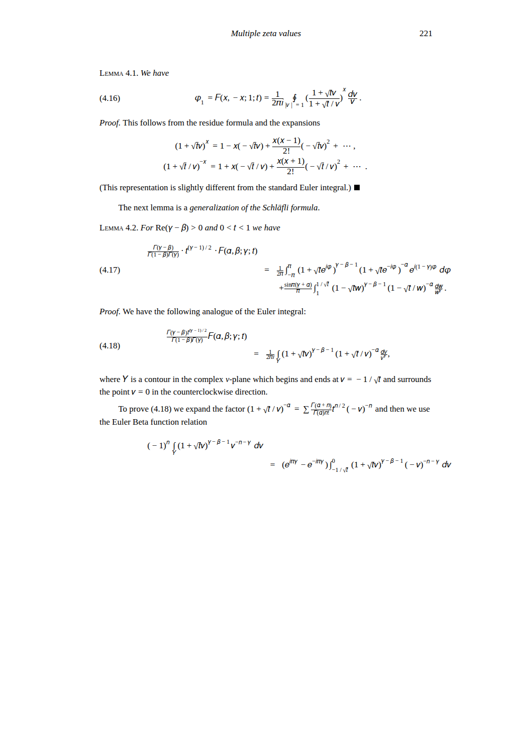Multiple zeta values 221
Lemma 4.1. We have
(4.16)
φ1 = F(x,−x;1;t) = 12πi ∮ |v|=1 ( 1+tv 1+t/v ) x dvv .
Proof. This follows from the residue formula and the expansions
(1+tv) x = 1 − x(−tv) + x(x−1) 2! (−tv) 2 +⋯,
(1+t/v) −x = 1 + x(−t/v) + x(x+1) 2! (−t/v) 2 +⋯.
(This representation is slightly different from the standard Euler integral.)
The next lemma is a generalization of the Schläfli formula.
Lemma 4.2. For Re(γ−β)>0 and 0<t<1 we have
(4.17)
Γ(γ−β) Γ(1−β)Γ(γ) · t(γ−1)/2 · F(α,β;γ;t) = 12π ∫ −π π (1+teiφ) γ−β−1 (1+te−iφ) −α ei(1−γ)φ dφ + sin⁡π(γ+α) π ∫ 1 1/t (1−tw) γ−β−1 (1−t/w) −α dwwγ .
Proof. We have the following analogue of the Euler integral:
(4.18)
Γ(γ−β)t(γ−1)/2 Γ(1−β)Γ(γ) F(α,β;γ;t) = 12πi ∫ Υ (1+tv) γ−β−1 (1+t/v) −α dvvγ ,
where Υ is a contour in the complex v-plane which begins and ends at v=−1/t and surrounds the point v=0 in the counterclockwise direction.
To prove (4.18) we expand the factor (1+t/v)−α=∑Γ(α+n)Γ(α)n!tn/2(−v)−n and then we use the Euler Beta function relation
(−1)n ∫ Υ (1+tv) γ−β−1 v−n−γ dv = ( eiπγ − e−iπγ ) ∫ −1/t 0 (1+tv) γ−β−1 (−v) −n−γ dv